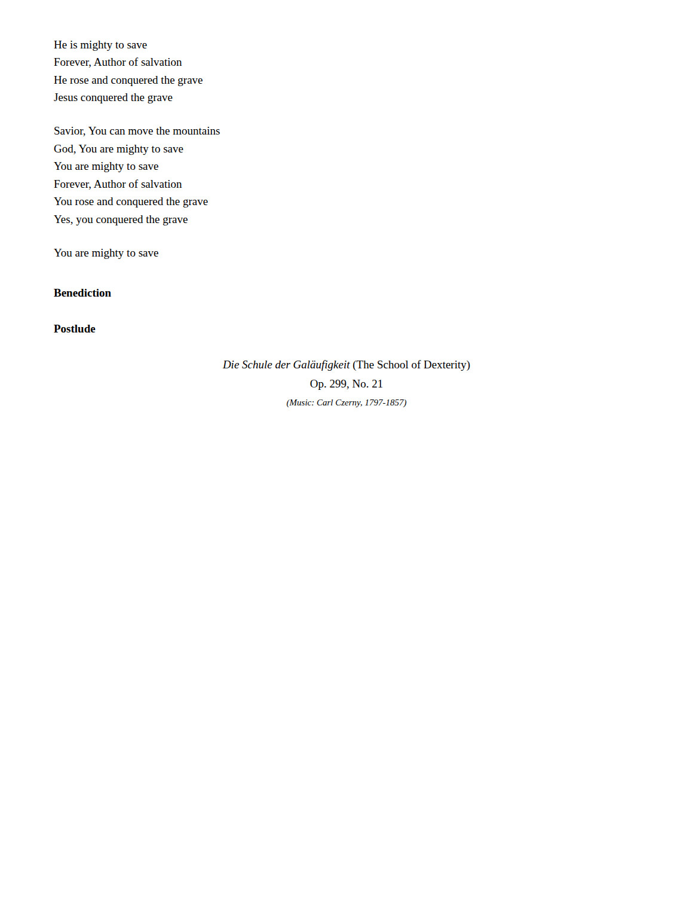He is mighty to save
Forever, Author of salvation
He rose and conquered the grave
Jesus conquered the grave
Savior, You can move the mountains
God, You are mighty to save
You are mighty to save
Forever, Author of salvation
You rose and conquered the grave
Yes, you conquered the grave
You are mighty to save
Benediction
Postlude
Die Schule der Galäufigkeit (The School of Dexterity)
Op. 299, No. 21
(Music: Carl Czerny, 1797-1857)